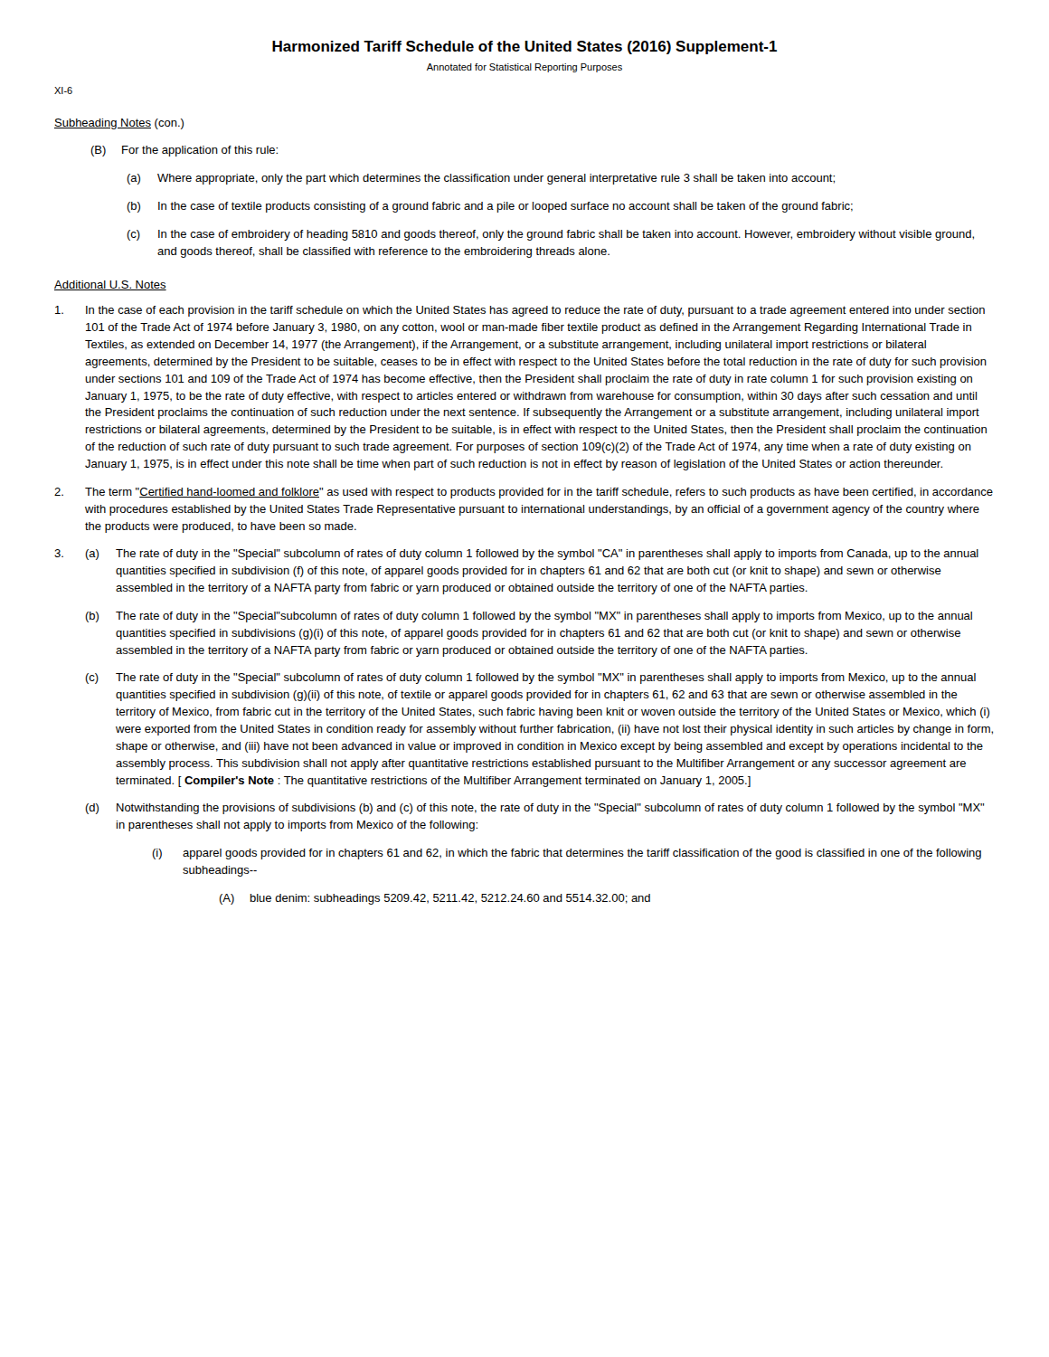Harmonized Tariff Schedule of the United States (2016) Supplement-1
Annotated for Statistical Reporting Purposes
XI-6
Subheading Notes (con.)
(B)
For the application of this rule:
(a)
Where appropriate, only the part which determines the classification under general interpretative rule 3 shall be taken into account;
(b)
In the case of textile products consisting of a ground fabric and a pile or looped surface no account shall be taken of the ground fabric;
(c)
In the case of embroidery of heading 5810 and goods thereof, only the ground fabric shall be taken into account. However, embroidery without visible ground, and goods thereof, shall be classified with reference to the embroidering threads alone.
Additional U.S. Notes
1.
In the case of each provision in the tariff schedule on which the United States has agreed to reduce the rate of duty, pursuant to a trade agreement entered into under section 101 of the Trade Act of 1974 before January 3, 1980, on any cotton, wool or man-made fiber textile product as defined in the Arrangement Regarding International Trade in Textiles, as extended on December 14, 1977 (the Arrangement), if the Arrangement, or a substitute arrangement, including unilateral import restrictions or bilateral agreements, determined by the President to be suitable, ceases to be in effect with respect to the United States before the total reduction in the rate of duty for such provision under sections 101 and 109 of the Trade Act of 1974 has become effective, then the President shall proclaim the rate of duty in rate column 1 for such provision existing on January 1, 1975, to be the rate of duty effective, with respect to articles entered or withdrawn from warehouse for consumption, within 30 days after such cessation and until the President proclaims the continuation of such reduction under the next sentence. If subsequently the Arrangement or a substitute arrangement, including unilateral import restrictions or bilateral agreements, determined by the President to be suitable, is in effect with respect to the United States, then the President shall proclaim the continuation of the reduction of such rate of duty pursuant to such trade agreement. For purposes of section 109(c)(2) of the Trade Act of 1974, any time when a rate of duty existing on January 1, 1975, is in effect under this note shall be time when part of such reduction is not in effect by reason of legislation of the United States or action thereunder.
2.
The term "Certified hand-loomed and folklore" as used with respect to products provided for in the tariff schedule, refers to such products as have been certified, in accordance with procedures established by the United States Trade Representative pursuant to international understandings, by an official of a government agency of the country where the products were produced, to have been so made.
3.
(a)
The rate of duty in the "Special" subcolumn of rates of duty column 1 followed by the symbol "CA" in parentheses shall apply to imports from Canada, up to the annual quantities specified in subdivision (f) of this note, of apparel goods provided for in chapters 61 and 62 that are both cut (or knit to shape) and sewn or otherwise assembled in the territory of a NAFTA party from fabric or yarn produced or obtained outside the territory of one of the NAFTA parties.
(b)
The rate of duty in the "Special"subcolumn of rates of duty column 1 followed by the symbol "MX" in parentheses shall apply to imports from Mexico, up to the annual quantities specified in subdivisions (g)(i) of this note, of apparel goods provided for in chapters 61 and 62 that are both cut (or knit to shape) and sewn or otherwise assembled in the territory of a NAFTA party from fabric or yarn produced or obtained outside the territory of one of the NAFTA parties.
(c)
The rate of duty in the "Special" subcolumn of rates of duty column 1 followed by the symbol "MX" in parentheses shall apply to imports from Mexico, up to the annual quantities specified in subdivision (g)(ii) of this note, of textile or apparel goods provided for in chapters 61, 62 and 63 that are sewn or otherwise assembled in the territory of Mexico, from fabric cut in the territory of the United States, such fabric having been knit or woven outside the territory of the United States or Mexico, which (i) were exported from the United States in condition ready for assembly without further fabrication, (ii) have not lost their physical identity in such articles by change in form, shape or otherwise, and (iii) have not been advanced in value or improved in condition in Mexico except by being assembled and except by operations incidental to the assembly process. This subdivision shall not apply after quantitative restrictions established pursuant to the Multifiber Arrangement or any successor agreement are terminated. [ Compiler's Note : The quantitative restrictions of the Multifiber Arrangement terminated on January 1, 2005.]
(d)
Notwithstanding the provisions of subdivisions (b) and (c) of this note, the rate of duty in the "Special" subcolumn of rates of duty column 1 followed by the symbol "MX" in parentheses shall not apply to imports from Mexico of the following:
(i)
apparel goods provided for in chapters 61 and 62, in which the fabric that determines the tariff classification of the good is classified in one of the following subheadings--
(A)
blue denim: subheadings 5209.42, 5211.42, 5212.24.60 and 5514.32.00; and